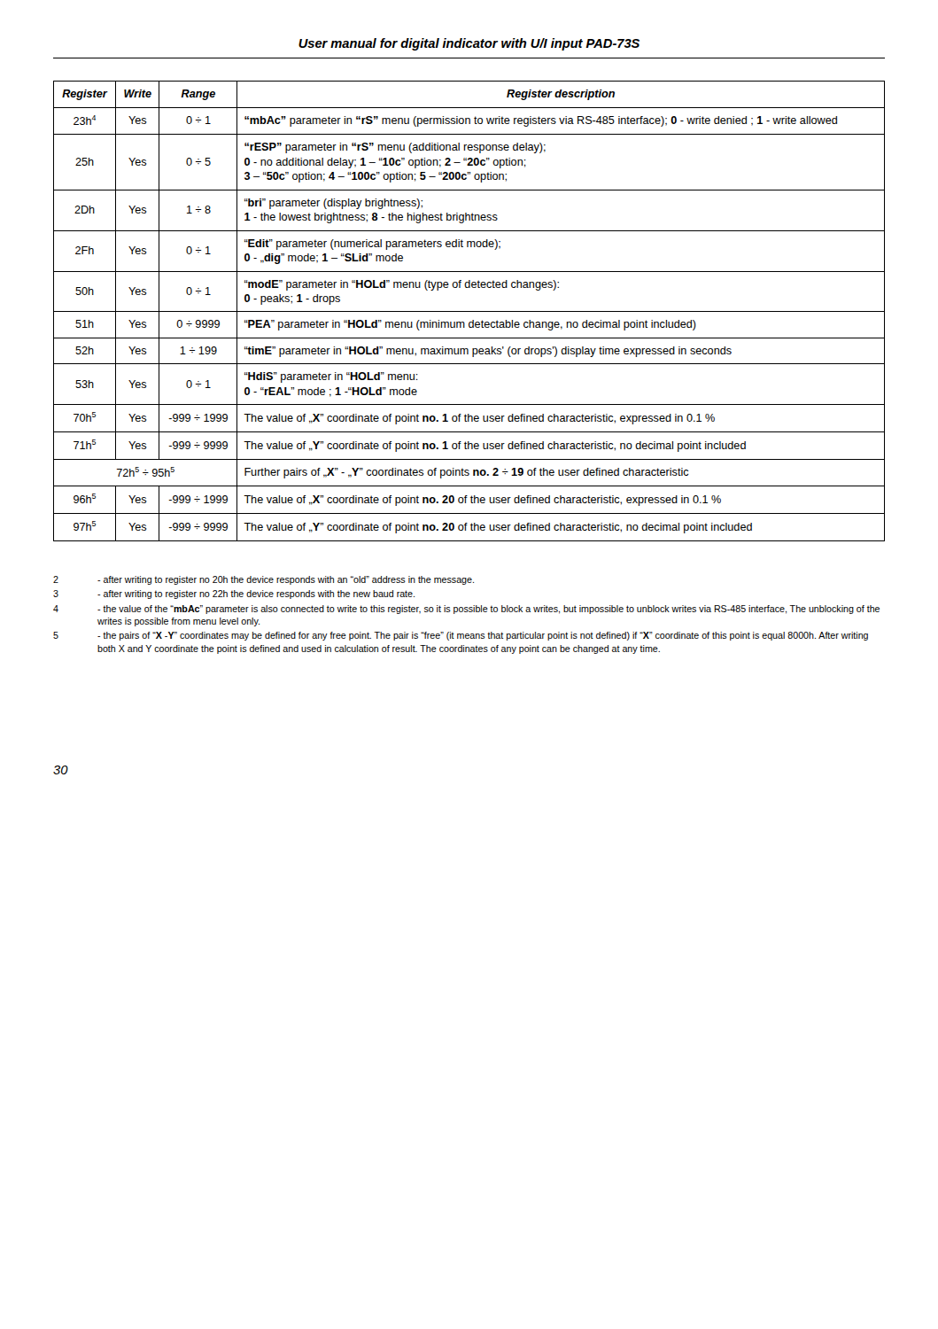User manual for digital indicator with U/I input PAD-73S
| Register | Write | Range | Register description |
| --- | --- | --- | --- |
| 23h 4 | Yes | 0 ÷ 1 | “mbAc” parameter in “rS” menu (permission to write registers via RS-485 interface); 0 - write denied ; 1 - write allowed |
| 25h | Yes | 0 ÷ 5 | “rESP” parameter in “rS” menu (additional response delay); 0 - no additional delay; 1 – “ 10c ” option; 2 – “ 20c ” option; 3 – “ 50c ” option; 4 – “ 100c ” option; 5 – “ 200c ” option; |
| 2Dh | Yes | 1 ÷ 8 | “ bri ” parameter (display brightness); 1 - the lowest brightness; 8 - the highest brightness |
| 2Fh | Yes | 0 ÷ 1 | “ Edit ” parameter (numerical parameters edit mode); 0 - „ dig ” mode; 1 – “ SLid ” mode |
| 50h | Yes | 0 ÷ 1 | “ modE ” parameter in “ HOLd ” menu (type of detected changes): 0 - peaks; 1 - drops |
| 51h | Yes | 0 ÷ 9999 | “ PEA ” parameter in “ HOLd ” menu (minimum detectable change, no decimal point included) |
| 52h | Yes | 1 ÷ 199 | “ timE ” parameter in “ HOLd ” menu, maximum peaks' (or drops') display time expressed in seconds |
| 53h | Yes | 0 ÷ 1 | “ HdiS ” parameter in “ HOLd ” menu: 0 - “ rEAL ” mode ; 1 -“ HOLd ” mode |
| 70h 5 | Yes | -999 ÷ 1999 | The value of „ X ” coordinate of point no. 1 of the user defined characteristic, expressed in 0.1 % |
| 71h 5 | Yes | -999 ÷ 9999 | The value of „ Y ” coordinate of point no. 1 of the user defined characteristic, no decimal point included |
| 72h 5 ÷ 95h 5 | Further pairs of „ X ” - „ Y ” coordinates of points no. 2 ÷ 19 of the user defined characteristic |
| 96h 5 | Yes | -999 ÷ 1999 | The value of „ X ” coordinate of point no. 20 of the user defined characteristic, expressed in 0.1 % |
| 97h 5 | Yes | -999 ÷ 9999 | The value of „ Y ” coordinate of point no. 20 of the user defined characteristic, no decimal point included |
| 2 | | - after writing to register no 20h the device responds with an “old” address in the message. |
| 3 | | - after writing to register no 22h the device responds with the new baud rate. |
| 4 | | - the value of the “ mbAc ” parameter is also connected to write to this register, so it is possible to block a writes, but impossible to unblock writes via RS-485 interface, The unblocking of the writes is possible from menu level only. |
| 5 | | - the pairs of “ X - Y ” coordinates may be defined for any free point. The pair is “free” (it means that particular point is not defined) if “ X ” coordinate of this point is equal 8000h. After writing both X and Y coordinate the point is defined and used in calculation of result. The coordinates of any point can be changed at any time. |
30